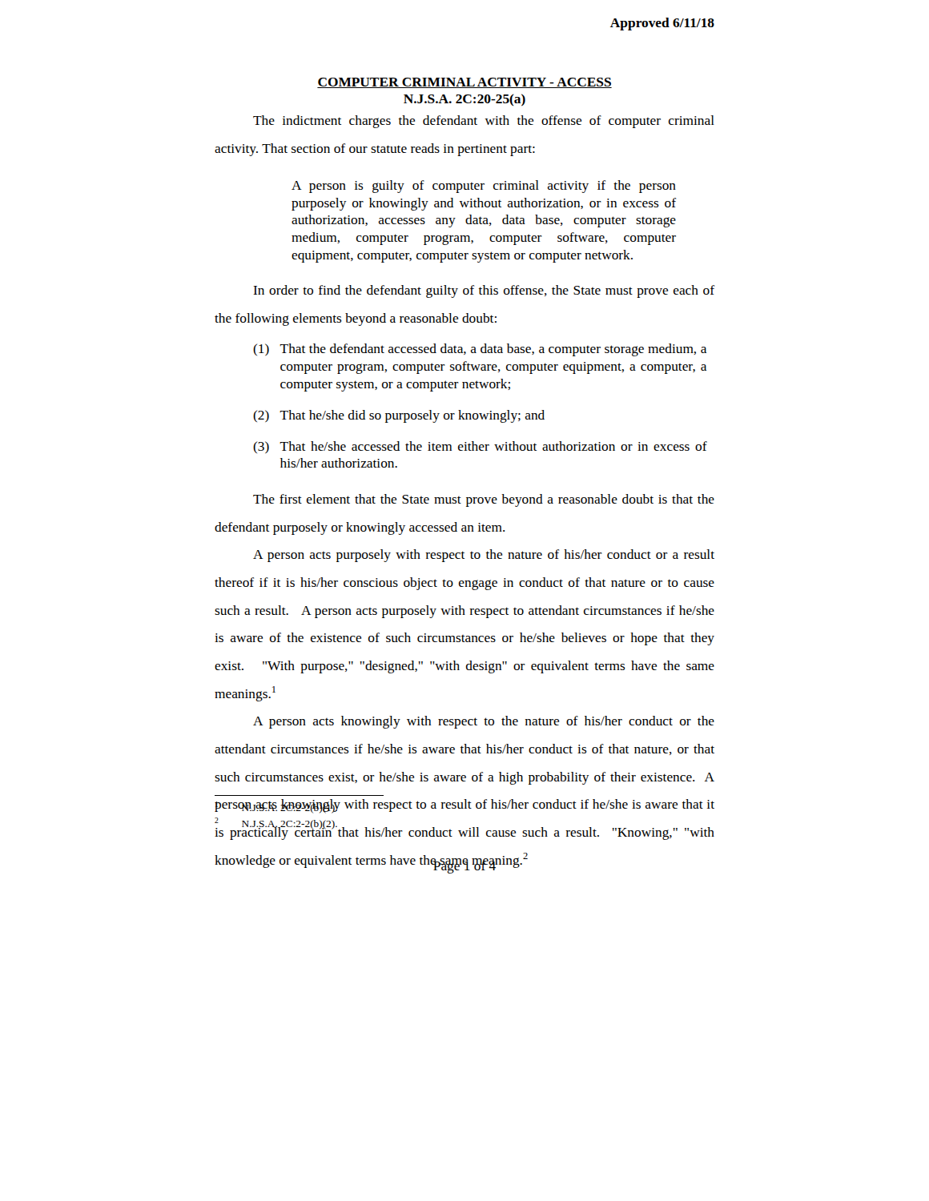Approved 6/11/18
COMPUTER CRIMINAL ACTIVITY - ACCESS N.J.S.A. 2C:20-25(a)
The indictment charges the defendant with the offense of computer criminal activity. That section of our statute reads in pertinent part:
A person is guilty of computer criminal activity if the person purposely or knowingly and without authorization, or in excess of authorization, accesses any data, data base, computer storage medium, computer program, computer software, computer equipment, computer, computer system or computer network.
In order to find the defendant guilty of this offense, the State must prove each of the following elements beyond a reasonable doubt:
(1)
That the defendant accessed data, a data base, a computer storage medium, a computer program, computer software, computer equipment, a computer, a computer system, or a computer network;
(2)
That he/she did so purposely or knowingly; and
(3)
That he/she accessed the item either without authorization or in excess of his/her authorization.
The first element that the State must prove beyond a reasonable doubt is that the defendant purposely or knowingly accessed an item.
A person acts purposely with respect to the nature of his/her conduct or a result thereof if it is his/her conscious object to engage in conduct of that nature or to cause such a result. A person acts purposely with respect to attendant circumstances if he/she is aware of the existence of such circumstances or he/she believes or hope that they exist. "With purpose," "designed," "with design" or equivalent terms have the same meanings.1
A person acts knowingly with respect to the nature of his/her conduct or the attendant circumstances if he/she is aware that his/her conduct is of that nature, or that such circumstances exist, or he/she is aware of a high probability of their existence. A person acts knowingly with respect to a result of his/her conduct if he/she is aware that it is practically certain that his/her conduct will cause such a result. "Knowing," "with knowledge or equivalent terms have the same meaning.2
1 N.J.S.A. 2C:2-2(b)(1).
2 N.J.S.A. 2C:2-2(b)(2).
Page 1 of 4